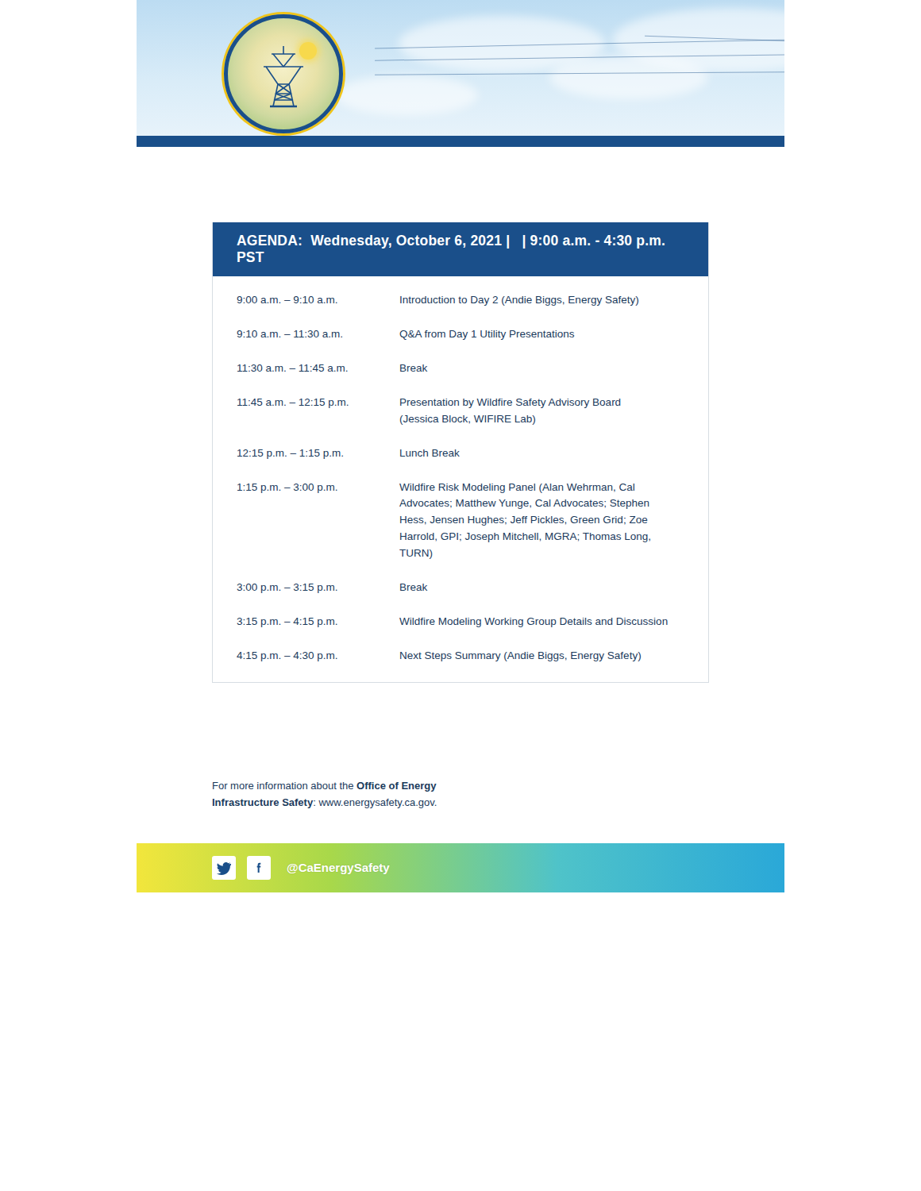AGENDA: Wednesday, October 6, 2021 | | 9:00 a.m. - 4:30 p.m. PST
| 9:00 a.m. – 9:10 a.m. | Introduction to Day 2 (Andie Biggs, Energy Safety) |
| 9:10 a.m. – 11:30 a.m. | Q&A from Day 1 Utility Presentations |
| 11:30 a.m. – 11:45 a.m. | Break |
| 11:45 a.m. – 12:15 p.m. | Presentation by Wildfire Safety Advisory Board (Jessica Block, WIFIRE Lab) |
| 12:15 p.m. – 1:15 p.m. | Lunch Break |
| 1:15 p.m. – 3:00 p.m. | Wildfire Risk Modeling Panel (Alan Wehrman, Cal Advocates; Matthew Yunge, Cal Advocates; Stephen Hess, Jensen Hughes; Jeff Pickles, Green Grid; Zoe Harrold, GPI; Joseph Mitchell, MGRA; Thomas Long, TURN) |
| 3:00 p.m. – 3:15 p.m. | Break |
| 3:15 p.m. – 4:15 p.m. | Wildfire Modeling Working Group Details and Discussion |
| 4:15 p.m. – 4:30 p.m. | Next Steps Summary (Andie Biggs, Energy Safety) |
For more information about the Office of Energy
Infrastructure Safety: www.energysafety.ca.gov.
@CaEnergySafety